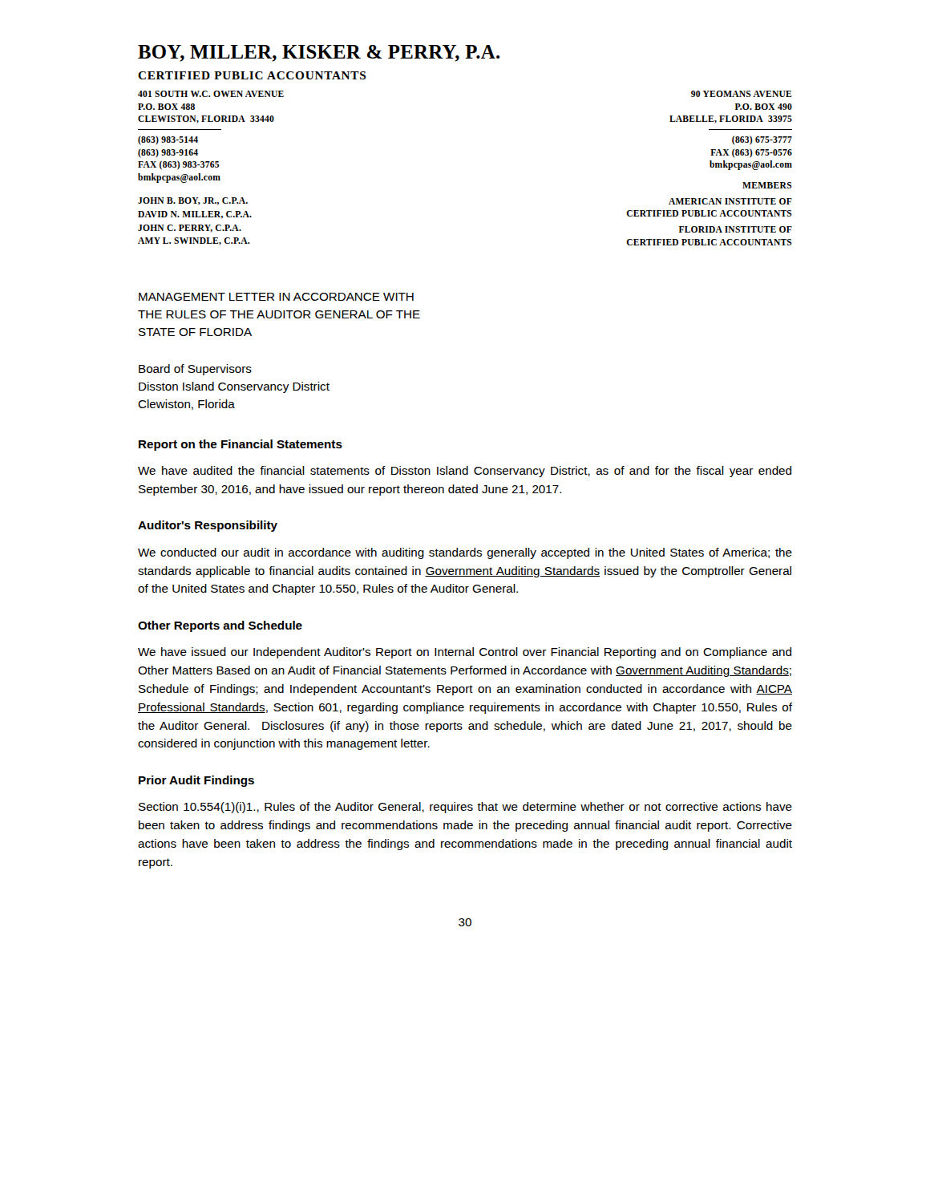BOY, MILLER, KISKER & PERRY, P.A.
CERTIFIED PUBLIC ACCOUNTANTS
| 401 SOUTH W.C. OWEN AVENUE P.O. BOX 488 CLEWISTON, FLORIDA 33440 (863) 983-5144 (863) 983-9164 FAX (863) 983-3765 bmkpcpas@aol.com JOHN B. BOY, JR., C.P.A. DAVID N. MILLER, C.P.A. JOHN C. PERRY, C.P.A. AMY L. SWINDLE, C.P.A. | | 90 YEOMANS AVENUE P.O. BOX 490 LABELLE, FLORIDA 33975 (863) 675-3777 FAX (863) 675-0576 bmkpcpas@aol.com MEMBERS AMERICAN INSTITUTE OF CERTIFIED PUBLIC ACCOUNTANTS FLORIDA INSTITUTE OF CERTIFIED PUBLIC ACCOUNTANTS |
MANAGEMENT LETTER IN ACCORDANCE WITH
THE RULES OF THE AUDITOR GENERAL OF THE
STATE OF FLORIDA
Board of Supervisors
Disston Island Conservancy District
Clewiston, Florida
Report on the Financial Statements
We have audited the financial statements of Disston Island Conservancy District, as of and for the fiscal year ended September 30, 2016, and have issued our report thereon dated June 21, 2017.
Auditor's Responsibility
We conducted our audit in accordance with auditing standards generally accepted in the United States of America; the standards applicable to financial audits contained in Government Auditing Standards issued by the Comptroller General of the United States and Chapter 10.550, Rules of the Auditor General.
Other Reports and Schedule
We have issued our Independent Auditor's Report on Internal Control over Financial Reporting and on Compliance and Other Matters Based on an Audit of Financial Statements Performed in Accordance with Government Auditing Standards; Schedule of Findings; and Independent Accountant's Report on an examination conducted in accordance with AICPA Professional Standards, Section 601, regarding compliance requirements in accordance with Chapter 10.550, Rules of the Auditor General. Disclosures (if any) in those reports and schedule, which are dated June 21, 2017, should be considered in conjunction with this management letter.
Prior Audit Findings
Section 10.554(1)(i)1., Rules of the Auditor General, requires that we determine whether or not corrective actions have been taken to address findings and recommendations made in the preceding annual financial audit report. Corrective actions have been taken to address the findings and recommendations made in the preceding annual financial audit report.
30